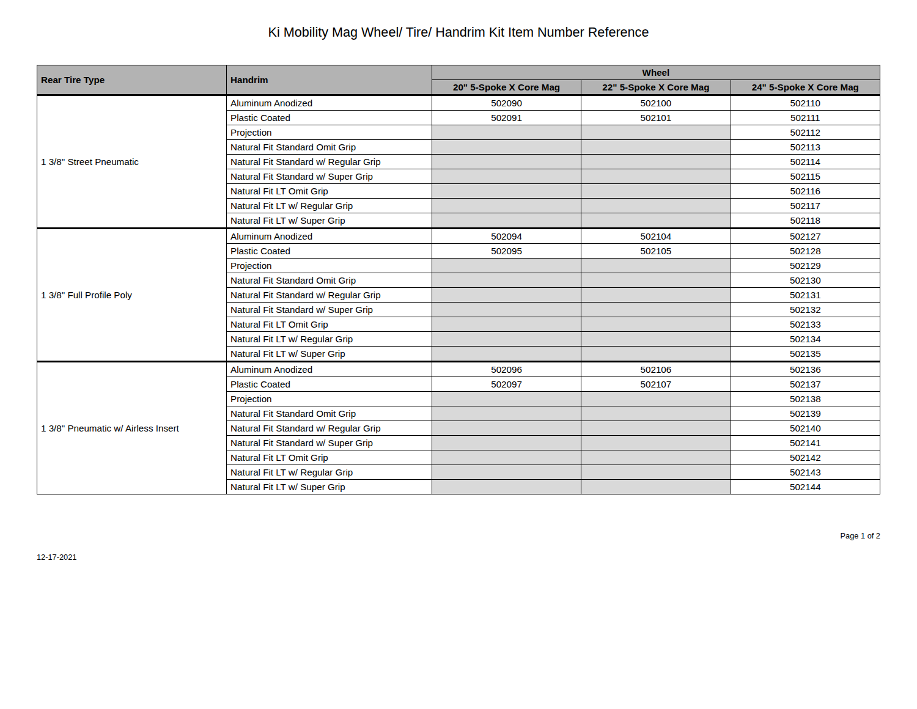Ki Mobility Mag Wheel/ Tire/ Handrim Kit Item Number Reference
| Rear Tire Type | Handrim | Wheel |
| --- | --- | --- |
| 20" 5-Spoke X Core Mag | 22" 5-Spoke X Core Mag | 24" 5-Spoke X Core Mag |
| 1 3/8" Street Pneumatic | Aluminum Anodized | 502090 | 502100 | 502110 |
| Plastic Coated | 502091 | 502101 | 502111 |
| Projection | | | 502112 |
| Natural Fit Standard Omit Grip | | | 502113 |
| Natural Fit Standard w/ Regular Grip | | | 502114 |
| Natural Fit Standard w/ Super Grip | | | 502115 |
| Natural Fit LT Omit Grip | | | 502116 |
| Natural Fit LT w/ Regular Grip | | | 502117 |
| Natural Fit LT w/ Super Grip | | | 502118 |
| 1 3/8" Full Profile Poly | Aluminum Anodized | 502094 | 502104 | 502127 |
| Plastic Coated | 502095 | 502105 | 502128 |
| Projection | | | 502129 |
| Natural Fit Standard Omit Grip | | | 502130 |
| Natural Fit Standard w/ Regular Grip | | | 502131 |
| Natural Fit Standard w/ Super Grip | | | 502132 |
| Natural Fit LT Omit Grip | | | 502133 |
| Natural Fit LT w/ Regular Grip | | | 502134 |
| Natural Fit LT w/ Super Grip | | | 502135 |
| 1 3/8" Pneumatic w/ Airless Insert | Aluminum Anodized | 502096 | 502106 | 502136 |
| Plastic Coated | 502097 | 502107 | 502137 |
| Projection | | | 502138 |
| Natural Fit Standard Omit Grip | | | 502139 |
| Natural Fit Standard w/ Regular Grip | | | 502140 |
| Natural Fit Standard w/ Super Grip | | | 502141 |
| Natural Fit LT Omit Grip | | | 502142 |
| Natural Fit LT w/ Regular Grip | | | 502143 |
| Natural Fit LT w/ Super Grip | | | 502144 |
Page 1 of 2
12-17-2021